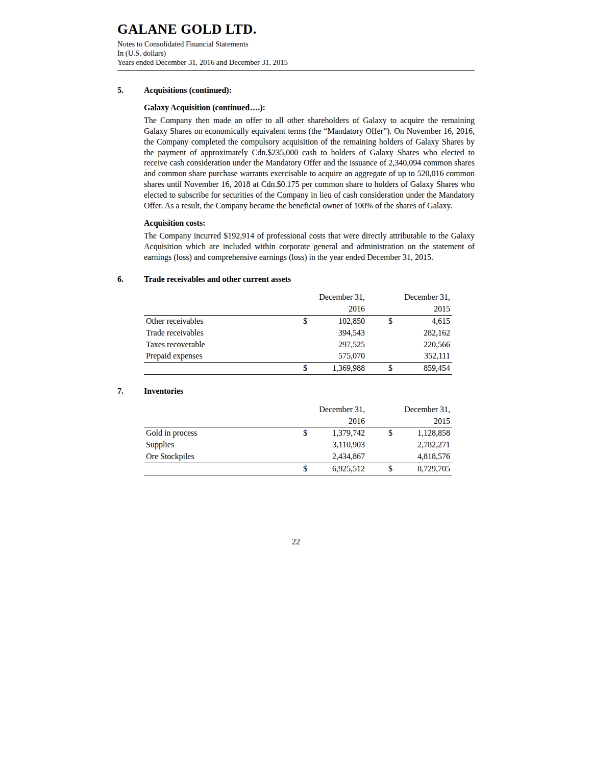GALANE GOLD LTD.
Notes to Consolidated Financial Statements
In (U.S. dollars)
Years ended December 31, 2016 and December 31, 2015
5.
Acquisitions (continued):
Galaxy Acquisition (continued….):
The Company then made an offer to all other shareholders of Galaxy to acquire the remaining Galaxy Shares on economically equivalent terms (the “Mandatory Offer”). On November 16, 2016, the Company completed the compulsory acquisition of the remaining holders of Galaxy Shares by the payment of approximately Cdn.$235,000 cash to holders of Galaxy Shares who elected to receive cash consideration under the Mandatory Offer and the issuance of 2,340,094 common shares and common share purchase warrants exercisable to acquire an aggregate of up to 520,016 common shares until November 16, 2018 at Cdn.$0.175 per common share to holders of Galaxy Shares who elected to subscribe for securities of the Company in lieu of cash consideration under the Mandatory Offer. As a result, the Company became the beneficial owner of 100% of the shares of Galaxy.
Acquisition costs:
The Company incurred $192,914 of professional costs that were directly attributable to the Galaxy Acquisition which are included within corporate general and administration on the statement of earnings (loss) and comprehensive earnings (loss) in the year ended December 31, 2015.
6.
Trade receivables and other current assets
| | | December 31, | | | December 31, |
| --- | --- | --- | --- | --- | --- |
| | | 2016 | | | 2015 |
| Other receivables | $ | 102,850 | | $ | 4,615 |
| Trade receivables | | 394,543 | | | 282,162 |
| Taxes recoverable | | 297,525 | | | 220,566 |
| Prepaid expenses | | 575,070 | | | 352,111 |
| | $ | 1,369,988 | | $ | 859,454 |
7.
Inventories
| | | December 31, | | | December 31, |
| --- | --- | --- | --- | --- | --- |
| | | 2016 | | | 2015 |
| Gold in process | $ | 1,379,742 | | $ | 1,128,858 |
| Supplies | | 3,110,903 | | | 2,782,271 |
| Ore Stockpiles | | 2,434,867 | | | 4,818,576 |
| | $ | 6,925,512 | | $ | 8,729,705 |
22